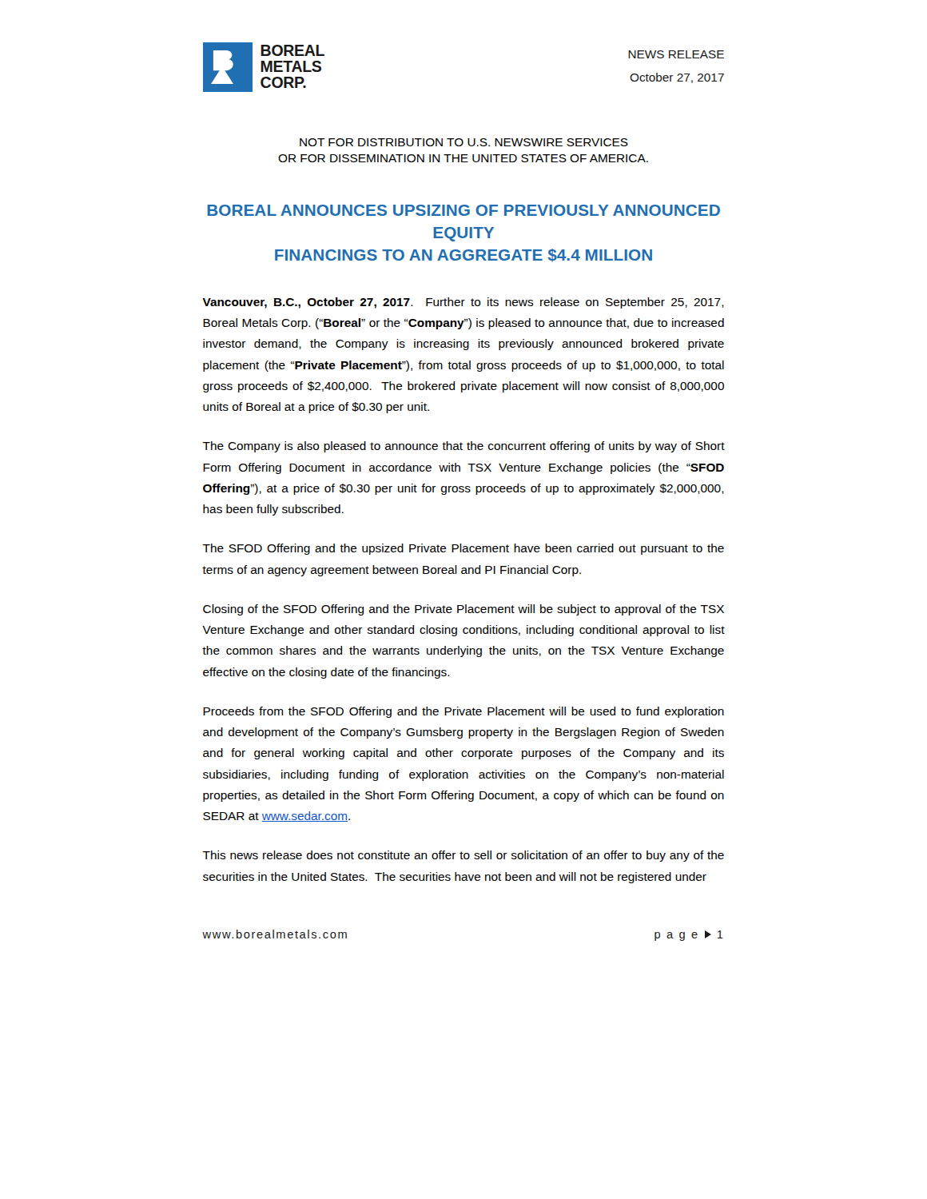BOREAL
METALS
CORP.
NEWS RELEASE
October 27, 2017
NOT FOR DISTRIBUTION TO U.S. NEWSWIRE SERVICES
OR FOR DISSEMINATION IN THE UNITED STATES OF AMERICA.
BOREAL ANNOUNCES UPSIZING OF PREVIOUSLY ANNOUNCED EQUITY
FINANCINGS TO AN AGGREGATE $4.4 MILLION
Vancouver, B.C., October 27, 2017. Further to its news release on September 25, 2017, Boreal Metals Corp. (“Boreal” or the “Company”) is pleased to announce that, due to increased investor demand, the Company is increasing its previously announced brokered private placement (the “Private Placement”), from total gross proceeds of up to $1,000,000, to total gross proceeds of $2,400,000. The brokered private placement will now consist of 8,000,000 units of Boreal at a price of $0.30 per unit.
The Company is also pleased to announce that the concurrent offering of units by way of Short Form Offering Document in accordance with TSX Venture Exchange policies (the “SFOD Offering”), at a price of $0.30 per unit for gross proceeds of up to approximately $2,000,000, has been fully subscribed.
The SFOD Offering and the upsized Private Placement have been carried out pursuant to the terms of an agency agreement between Boreal and PI Financial Corp.
Closing of the SFOD Offering and the Private Placement will be subject to approval of the TSX Venture Exchange and other standard closing conditions, including conditional approval to list the common shares and the warrants underlying the units, on the TSX Venture Exchange effective on the closing date of the financings.
Proceeds from the SFOD Offering and the Private Placement will be used to fund exploration and development of the Company’s Gumsberg property in the Bergslagen Region of Sweden and for general working capital and other corporate purposes of the Company and its subsidiaries, including funding of exploration activities on the Company’s non-material properties, as detailed in the Short Form Offering Document, a copy of which can be found on SEDAR at www.sedar.com.
This news release does not constitute an offer to sell or solicitation of an offer to buy any of the securities in the United States. The securities have not been and will not be registered under
www.borealmetals.com
p a g e 1